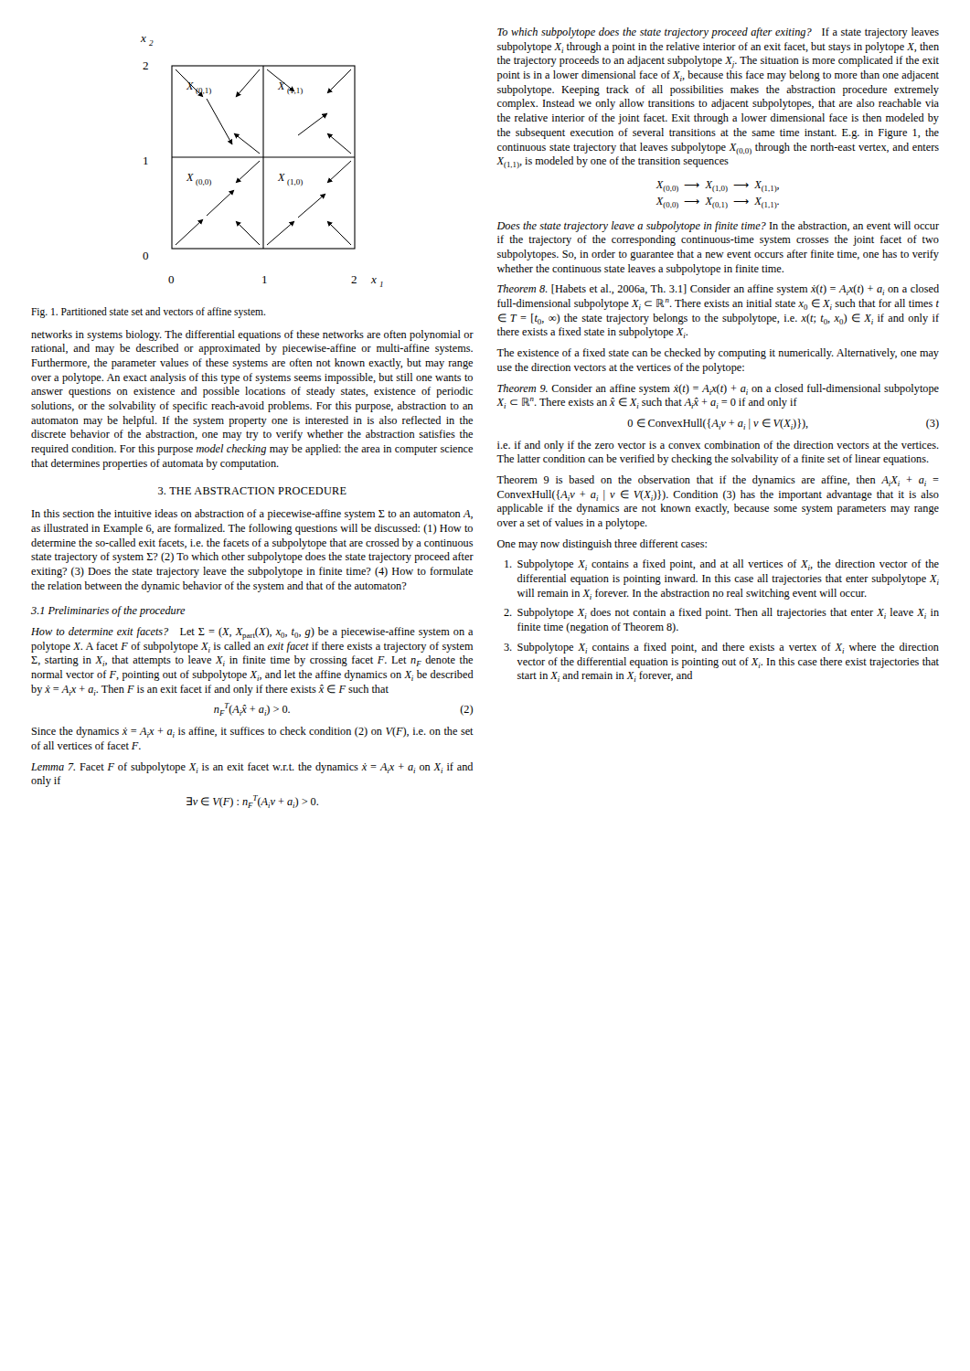x 2 2 1 0 0 1 2 x 1 X (0,1) X (1,1) X (0,0) X (1,0)
Fig. 1. Partitioned state set and vectors of affine system.
networks in systems biology. The differential equations of these networks are often polynomial or rational, and may be described or approximated by piecewise-affine or multi-affine systems. Furthermore, the parameter values of these systems are often not known exactly, but may range over a polytope. An exact analysis of this type of systems seems impossible, but still one wants to answer questions on existence and possible locations of steady states, existence of periodic solutions, or the solvability of specific reach-avoid problems. For this purpose, abstraction to an automaton may be helpful. If the system property one is interested in is also reflected in the discrete behavior of the abstraction, one may try to verify whether the abstraction satisfies the required condition. For this purpose model checking may be applied: the area in computer science that determines properties of automata by computation.
3. THE ABSTRACTION PROCEDURE
In this section the intuitive ideas on abstraction of a piecewise-affine system Σ to an automaton A, as illustrated in Example 6, are formalized. The following questions will be discussed: (1) How to determine the so-called exit facets, i.e. the facets of a subpolytope that are crossed by a continuous state trajectory of system Σ? (2) To which other subpolytope does the state trajectory proceed after exiting? (3) Does the state trajectory leave the subpolytope in finite time? (4) How to formulate the relation between the dynamic behavior of the system and that of the automaton?
3.1 Preliminaries of the procedure
How to determine exit facets? Let Σ = (X, Xpart(X), x0, t0, g) be a piecewise-affine system on a polytope X. A facet F of subpolytope Xi is called an exit facet if there exists a trajectory of system Σ, starting in Xi, that attempts to leave Xi in finite time by crossing facet F. Let nF denote the normal vector of F, pointing out of subpolytope Xi, and let the affine dynamics on Xi be described by ẋ = Aix + ai. Then F is an exit facet if and only if there exists x̂ ∈ F such that
nFT(Aix̂ + ai) > 0. (2)
Since the dynamics ẋ = Aix + ai is affine, it suffices to check condition (2) on V(F), i.e. on the set of all vertices of facet F.
Lemma 7. Facet F of subpolytope Xi is an exit facet w.r.t. the dynamics ẋ = Aix + ai on Xi if and only if
∃v ∈ V(F) : nFT(Aiv + ai) > 0.
To which subpolytope does the state trajectory proceed after exiting? If a state trajectory leaves subpolytope Xi through a point in the relative interior of an exit facet, but stays in polytope X, then the trajectory proceeds to an adjacent subpolytope Xj. The situation is more complicated if the exit point is in a lower dimensional face of Xi, because this face may belong to more than one adjacent subpolytope. Keeping track of all possibilities makes the abstraction procedure extremely complex. Instead we only allow transitions to adjacent subpolytopes, that are also reachable via the relative interior of the joint facet. Exit through a lower dimensional face is then modeled by the subsequent execution of several transitions at the same time instant. E.g. in Figure 1, the continuous state trajectory that leaves subpolytope X(0,0) through the north-east vertex, and enters X(1,1), is modeled by one of the transition sequences
X(0,0) ⟶ X(1,0) ⟶ X(1,1),
X(0,0) ⟶ X(0,1) ⟶ X(1,1).
Does the state trajectory leave a subpolytope in finite time? In the abstraction, an event will occur if the trajectory of the corresponding continuous-time system crosses the joint facet of two subpolytopes. So, in order to guarantee that a new event occurs after finite time, one has to verify whether the continuous state leaves a subpolytope in finite time.
Theorem 8. [Habets et al., 2006a, Th. 3.1] Consider an affine system ẋ(t) = Aix(t) + ai on a closed full-dimensional subpolytope Xi ⊂ ℝn. There exists an initial state x0 ∈ Xi such that for all times t ∈ T = [t0, ∞) the state trajectory belongs to the subpolytope, i.e. x(t; t0, x0) ∈ Xi if and only if there exists a fixed state in subpolytope Xi.
The existence of a fixed state can be checked by computing it numerically. Alternatively, one may use the direction vectors at the vertices of the polytope:
Theorem 9. Consider an affine system ẋ(t) = Aix(t) + ai on a closed full-dimensional subpolytope Xi ⊂ ℝn. There exists an x̂ ∈ Xi such that Aix̂ + ai = 0 if and only if
0 ∈ ConvexHull({Aiv + ai | v ∈ V(Xi)}), (3)
i.e. if and only if the zero vector is a convex combination of the direction vectors at the vertices. The latter condition can be verified by checking the solvability of a finite set of linear equations.
Theorem 9 is based on the observation that if the dynamics are affine, then AiXi + ai = ConvexHull({Aiv + ai | v ∈ V(Xi)}). Condition (3) has the important advantage that it is also applicable if the dynamics are not known exactly, because some system parameters may range over a set of values in a polytope.
One may now distinguish three different cases:
Subpolytope Xi contains a fixed point, and at all vertices of Xi, the direction vector of the differential equation is pointing inward. In this case all trajectories that enter subpolytope Xi will remain in Xi forever. In the abstraction no real switching event will occur.
Subpolytope Xi does not contain a fixed point. Then all trajectories that enter Xi leave Xi in finite time (negation of Theorem 8).
Subpolytope Xi contains a fixed point, and there exists a vertex of Xi where the direction vector of the differential equation is pointing out of Xi. In this case there exist trajectories that start in Xi and remain in Xi forever, and